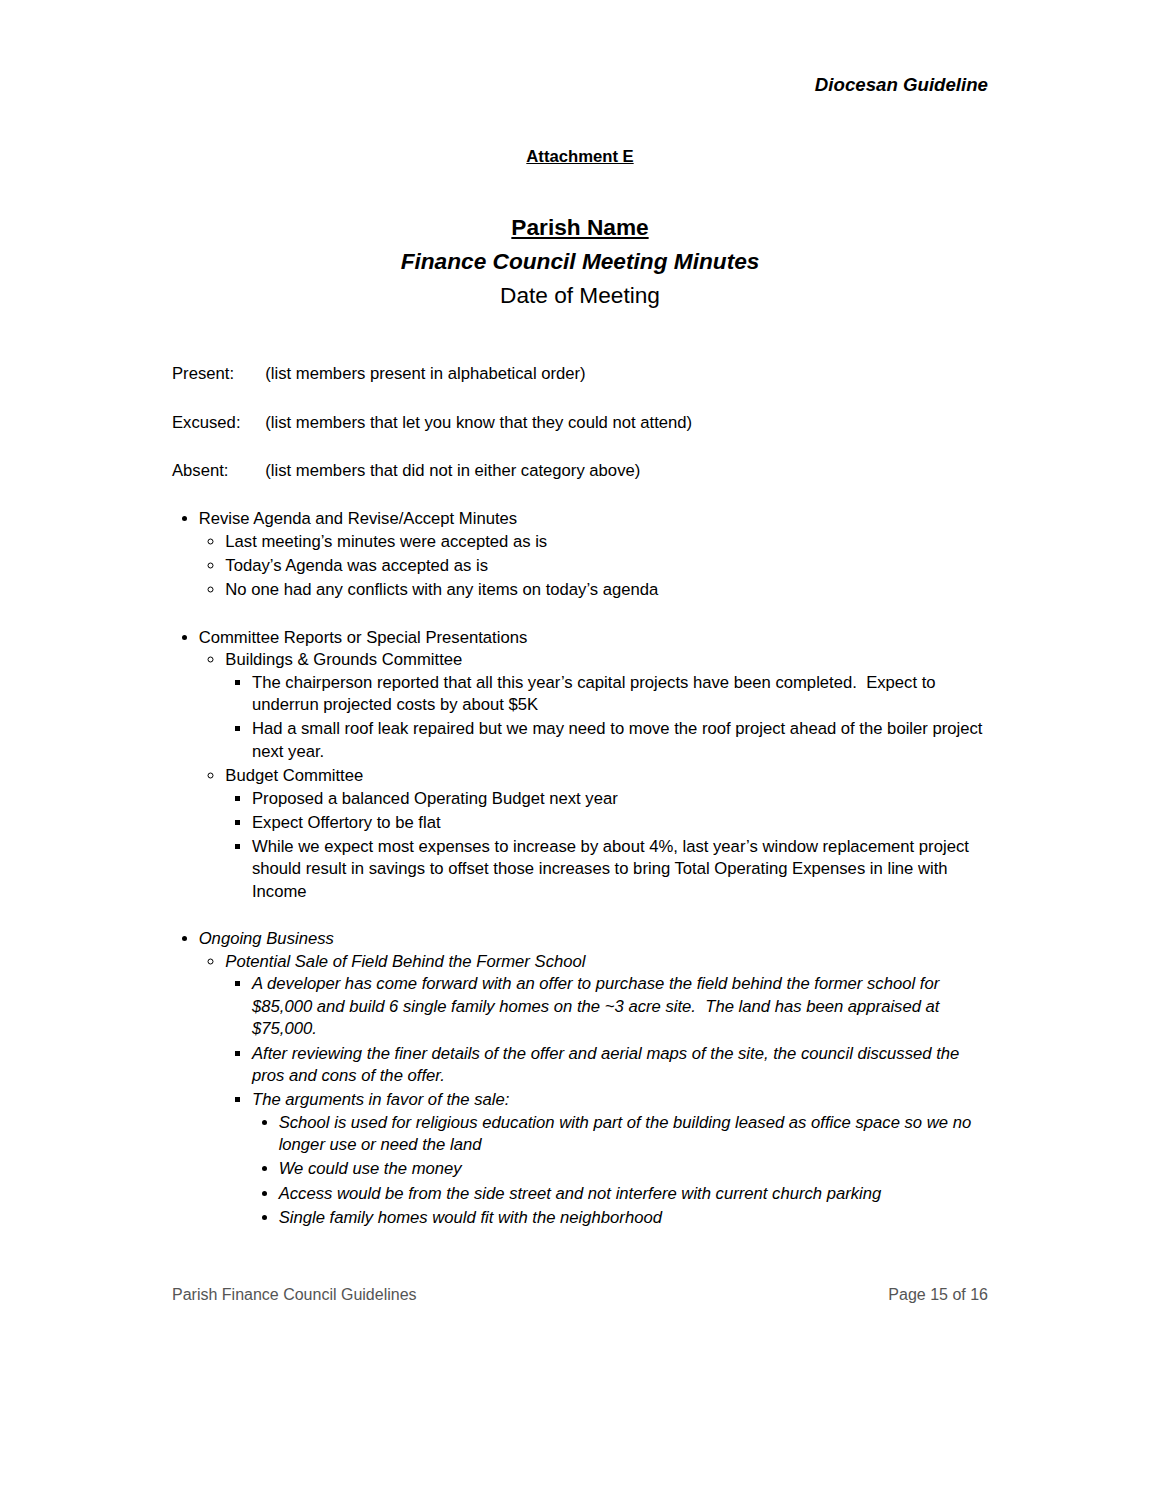Diocesan Guideline
Attachment E
Parish Name
Finance Council Meeting Minutes
Date of Meeting
Present: (list members present in alphabetical order)
Excused: (list members that let you know that they could not attend)
Absent: (list members that did not in either category above)
Revise Agenda and Revise/Accept Minutes
Last meeting’s minutes were accepted as is
Today’s Agenda was accepted as is
No one had any conflicts with any items on today’s agenda
Committee Reports or Special Presentations
Buildings & Grounds Committee
The chairperson reported that all this year’s capital projects have been completed. Expect to underrun projected costs by about $5K
Had a small roof leak repaired but we may need to move the roof project ahead of the boiler project next year.
Budget Committee
Proposed a balanced Operating Budget next year
Expect Offertory to be flat
While we expect most expenses to increase by about 4%, last year’s window replacement project should result in savings to offset those increases to bring Total Operating Expenses in line with Income
Ongoing Business
Potential Sale of Field Behind the Former School
A developer has come forward with an offer to purchase the field behind the former school for $85,000 and build 6 single family homes on the ~3 acre site. The land has been appraised at $75,000.
After reviewing the finer details of the offer and aerial maps of the site, the council discussed the pros and cons of the offer.
The arguments in favor of the sale:
School is used for religious education with part of the building leased as office space so we no longer use or need the land
We could use the money
Access would be from the side street and not interfere with current church parking
Single family homes would fit with the neighborhood
Parish Finance Council Guidelines Page 15 of 16